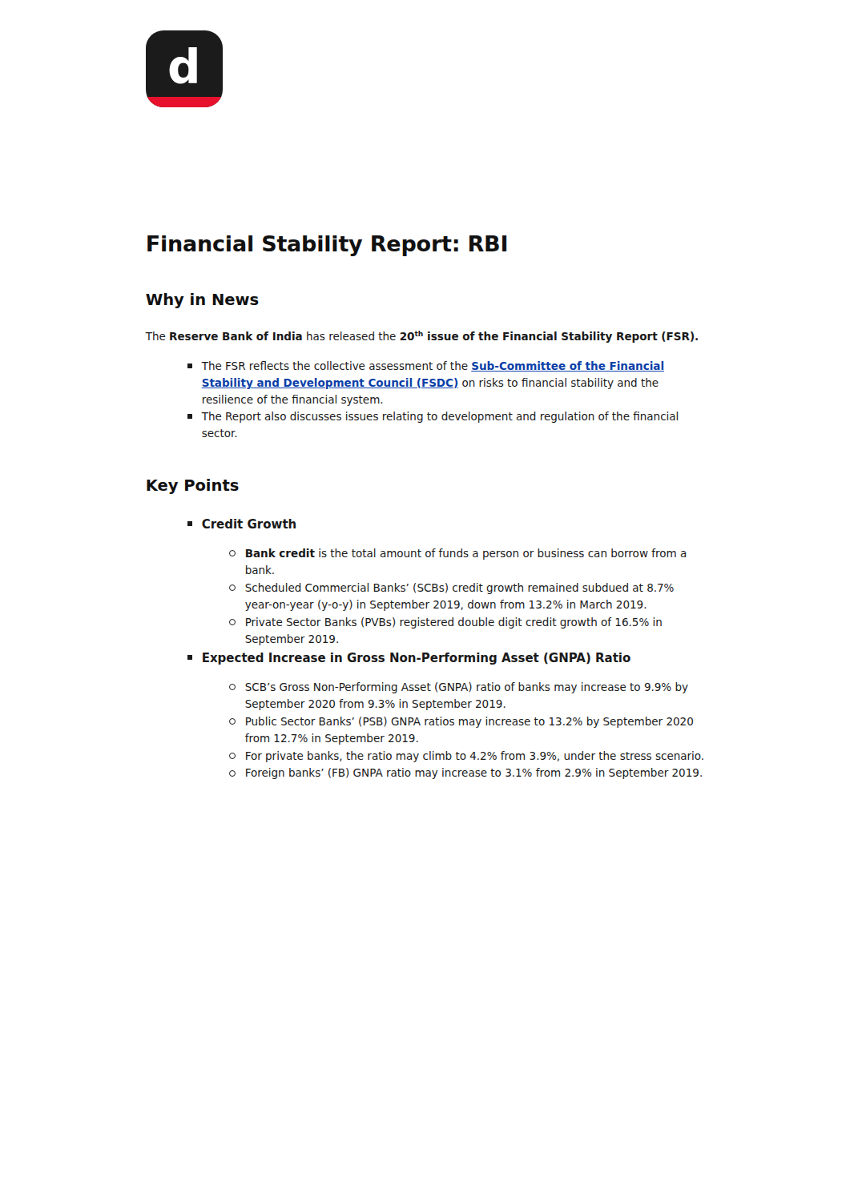d
Financial Stability Report: RBI
Why in News
The Reserve Bank of India has released the 20th issue of the Financial Stability Report (FSR).
The FSR reflects the collective assessment of the Sub-Committee of the Financial Stability and Development Council (FSDC) on risks to financial stability and the resilience of the financial system.
The Report also discusses issues relating to development and regulation of the financial sector.
Key Points
Credit Growth
Bank credit is the total amount of funds a person or business can borrow from a bank.
Scheduled Commercial Banks’ (SCBs) credit growth remained subdued at 8.7% year-on-year (y-o-y) in September 2019, down from 13.2% in March 2019.
Private Sector Banks (PVBs) registered double digit credit growth of 16.5% in September 2019.
Expected Increase in Gross Non-Performing Asset (GNPA) Ratio
SCB’s Gross Non-Performing Asset (GNPA) ratio of banks may increase to 9.9% by September 2020 from 9.3% in September 2019.
Public Sector Banks’ (PSB) GNPA ratios may increase to 13.2% by September 2020 from 12.7% in September 2019.
For private banks, the ratio may climb to 4.2% from 3.9%, under the stress scenario.
Foreign banks’ (FB) GNPA ratio may increase to 3.1% from 2.9% in September 2019.